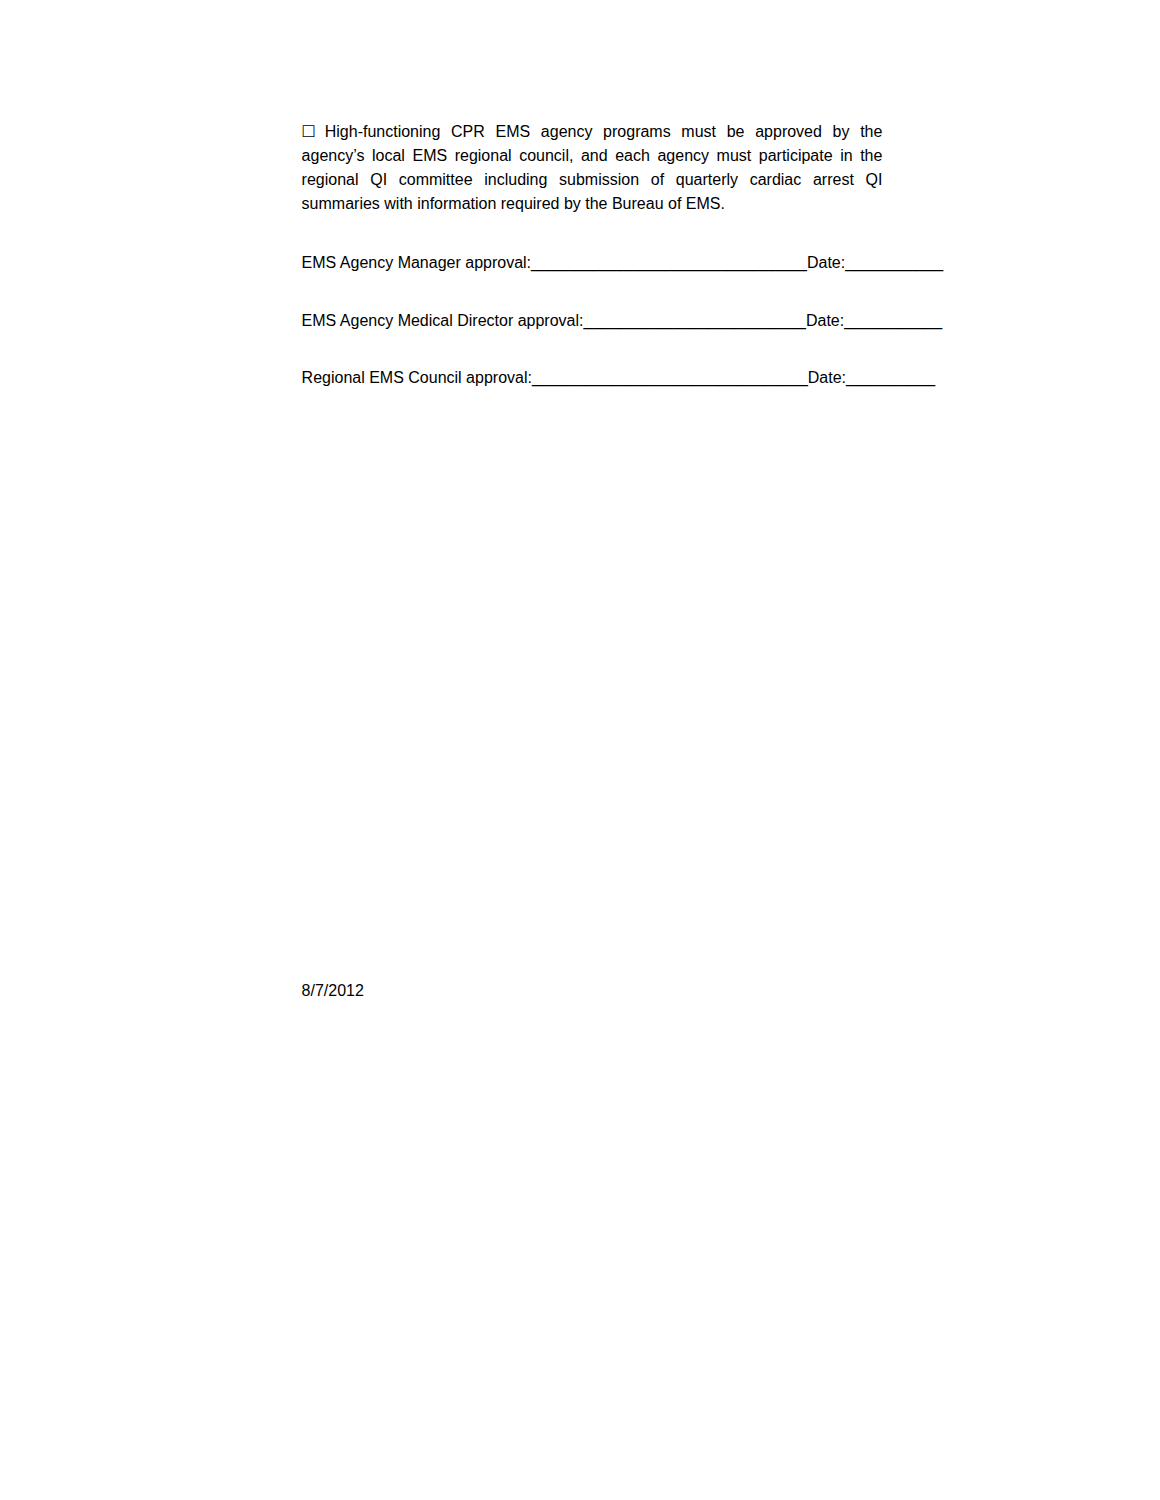☐High-functioning CPR EMS agency programs must be approved by the agency’s local EMS regional council, and each agency must participate in the regional QI committee including submission of quarterly cardiac arrest QI summaries with information required by the Bureau of EMS.
EMS Agency Manager approval:_______________________________Date:___________
EMS Agency Medical Director approval:_________________________Date:___________
Regional EMS Council approval:_______________________________Date:__________
8/7/2012